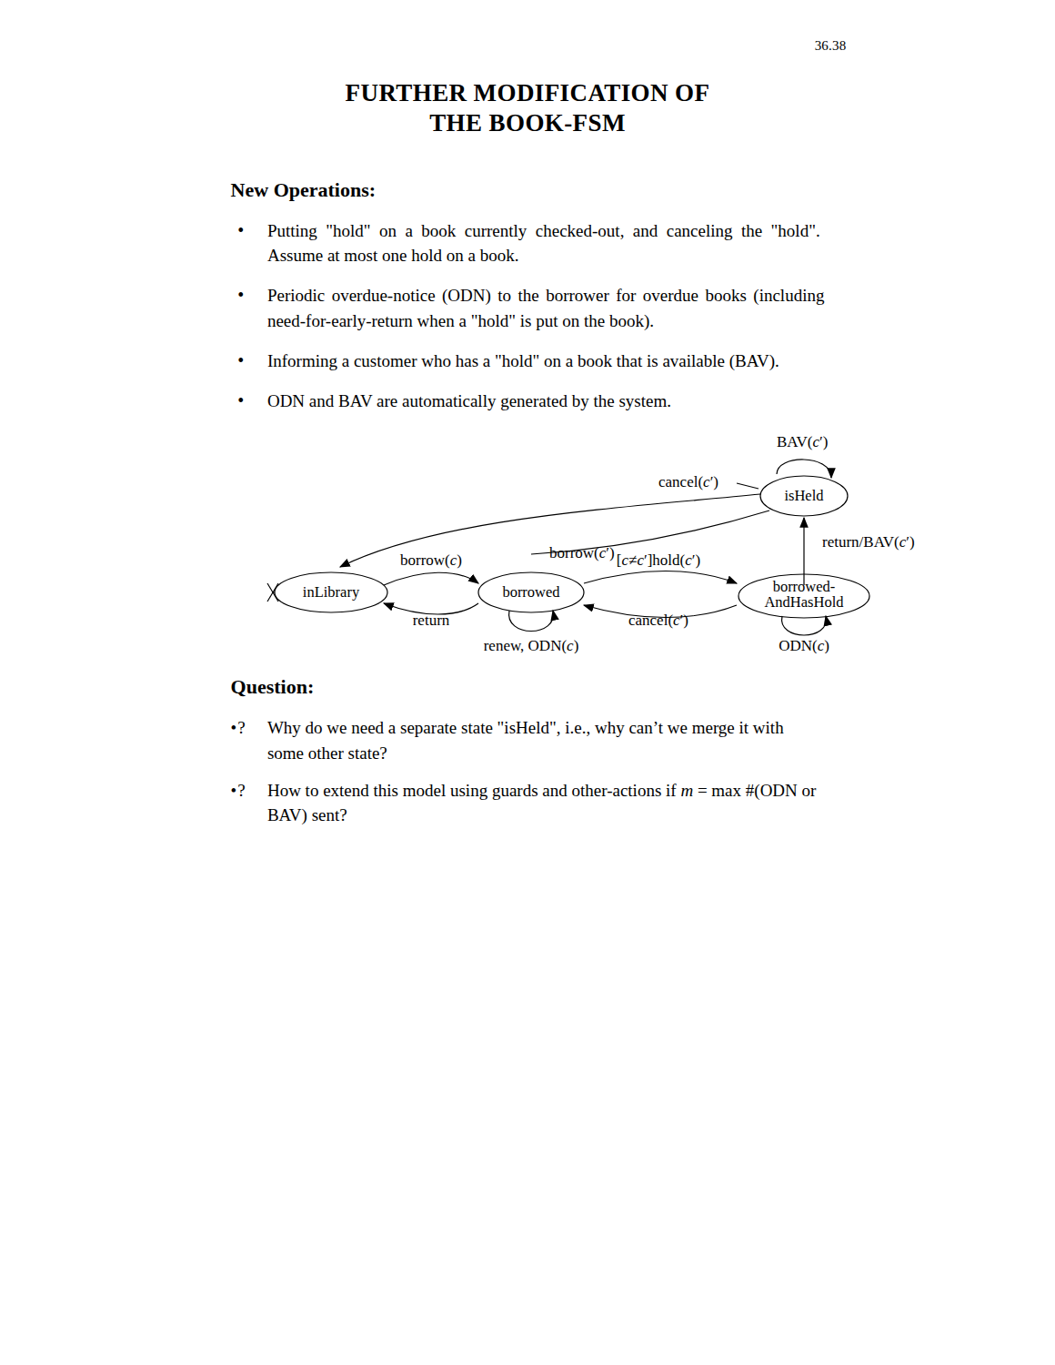36.38
FURTHER MODIFICATION OF
THE BOOK-FSM
New Operations:
Putting "hold" on a book currently checked-out, and canceling the "hold". Assume at most one hold on a book.
Periodic overdue-notice (ODN) to the borrower for overdue books (including need-for-early-return when a "hold" is put on the book).
Informing a customer who has a "hold" on a book that is available (BAV).
ODN and BAV are automatically generated by the system.
BAV(c′) isHeld cancel(c′) return/BAV(c′) borrow(c′) inLibrary borrowed borrowed- AndHasHold borrow(c) return [c≠c′]hold(c′) cancel(c′) renew, ODN(c) ODN(c)
Question:
Why do we need a separate state "isHeld", i.e., why can’t we merge it with some other state?
How to extend this model using guards and other-actions if m = max #(ODN or BAV) sent?